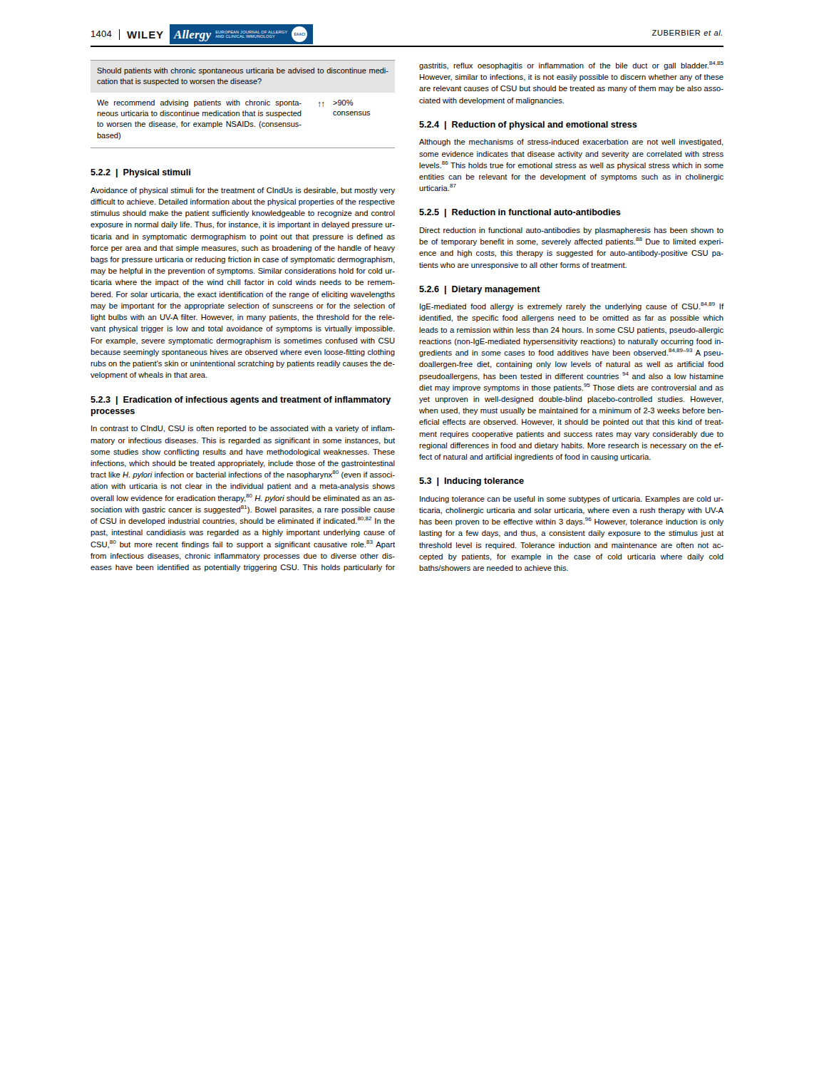1404
WILEY
Allergy European Journal of Allergy
and Clinical Immunology EAACI
ZUBERBIER et al.
Should patients with chronic spontaneous urticaria be advised to discontinue medication that is suspected to worsen the disease?
We recommend advising patients with chronic spontaneous urticaria to discontinue medication that is suspected to worsen the disease, for example NSAIDs. (consensus-based)
↑↑
>90% consensus
5.2.2|Physical stimuli
Avoidance of physical stimuli for the treatment of CIndUs is desirable, but mostly very difficult to achieve. Detailed information about the physical properties of the respective stimulus should make the patient sufficiently knowledgeable to recognize and control exposure in normal daily life. Thus, for instance, it is important in delayed pressure urticaria and in symptomatic dermographism to point out that pressure is defined as force per area and that simple measures, such as broadening of the handle of heavy bags for pressure urticaria or reducing friction in case of symptomatic dermographism, may be helpful in the prevention of symptoms. Similar considerations hold for cold urticaria where the impact of the wind chill factor in cold winds needs to be remembered. For solar urticaria, the exact identification of the range of eliciting wavelengths may be important for the appropriate selection of sunscreens or for the selection of light bulbs with an UV-A filter. However, in many patients, the threshold for the relevant physical trigger is low and total avoidance of symptoms is virtually impossible. For example, severe symptomatic dermographism is sometimes confused with CSU because seemingly spontaneous hives are observed where even loose-fitting clothing rubs on the patient's skin or unintentional scratching by patients readily causes the development of wheals in that area.
5.2.3|Eradication of infectious agents and treatment of inflammatory processes
In contrast to CIndU, CSU is often reported to be associated with a variety of inflammatory or infectious diseases. This is regarded as significant in some instances, but some studies show conflicting results and have methodological weaknesses. These infections, which should be treated appropriately, include those of the gastrointestinal tract like H. pylori infection or bacterial infections of the nasopharynx80 (even if association with urticaria is not clear in the individual patient and a meta-analysis shows overall low evidence for eradication therapy,80 H. pylori should be eliminated as an association with gastric cancer is suggested81). Bowel parasites, a rare possible cause of CSU in developed industrial countries, should be eliminated if indicated.80,82 In the past, intestinal candidiasis was regarded as a highly important underlying cause of CSU,80 but more recent findings fail to support a significant causative role.83 Apart from infectious diseases, chronic inflammatory processes due to diverse other diseases have been identified as potentially triggering CSU. This holds particularly for gastritis, reflux oesophagitis or inflammation of the bile duct or gall bladder.84,85 However, similar to infections, it is not easily possible to discern whether any of these are relevant causes of CSU but should be treated as many of them may be also associated with development of malignancies.
5.2.4|Reduction of physical and emotional stress
Although the mechanisms of stress-induced exacerbation are not well investigated, some evidence indicates that disease activity and severity are correlated with stress levels.86 This holds true for emotional stress as well as physical stress which in some entities can be relevant for the development of symptoms such as in cholinergic urticaria.87
5.2.5|Reduction in functional auto-antibodies
Direct reduction in functional auto-antibodies by plasmapheresis has been shown to be of temporary benefit in some, severely affected patients.88 Due to limited experience and high costs, this therapy is suggested for auto-antibody-positive CSU patients who are unresponsive to all other forms of treatment.
5.2.6|Dietary management
IgE-mediated food allergy is extremely rarely the underlying cause of CSU.84,89 If identified, the specific food allergens need to be omitted as far as possible which leads to a remission within less than 24 hours. In some CSU patients, pseudo-allergic reactions (non-IgE-mediated hypersensitivity reactions) to naturally occurring food ingredients and in some cases to food additives have been observed.84,89–93 A pseudoallergen-free diet, containing only low levels of natural as well as artificial food pseudoallergens, has been tested in different countries 94 and also a low histamine diet may improve symptoms in those patients.95 Those diets are controversial and as yet unproven in well-designed double-blind placebo-controlled studies. However, when used, they must usually be maintained for a minimum of 2-3 weeks before beneficial effects are observed. However, it should be pointed out that this kind of treatment requires cooperative patients and success rates may vary considerably due to regional differences in food and dietary habits. More research is necessary on the effect of natural and artificial ingredients of food in causing urticaria.
5.3|Inducing tolerance
Inducing tolerance can be useful in some subtypes of urticaria. Examples are cold urticaria, cholinergic urticaria and solar urticaria, where even a rush therapy with UV-A has been proven to be effective within 3 days.96 However, tolerance induction is only lasting for a few days, and thus, a consistent daily exposure to the stimulus just at threshold level is required. Tolerance induction and maintenance are often not accepted by patients, for example in the case of cold urticaria where daily cold baths/showers are needed to achieve this.